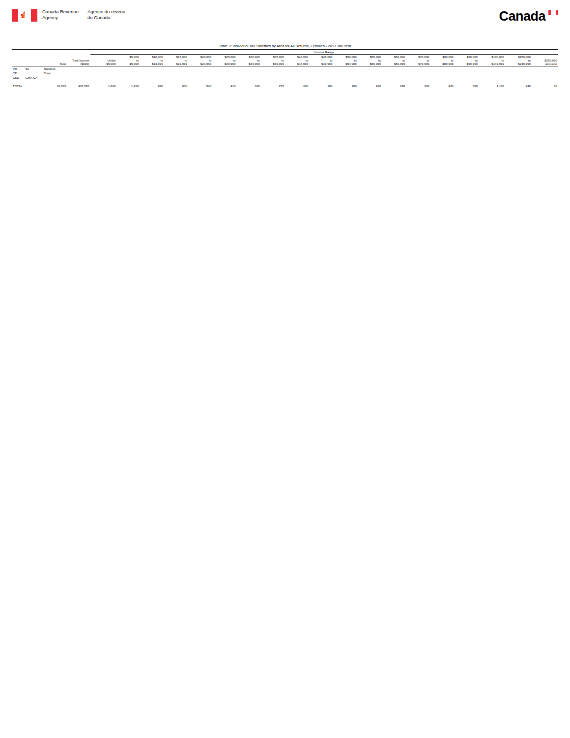🍁
Canada Revenue
Agency
Agence du revenu
du Canada
Canada
Table 3: Individual Tax Statistics by Area for All Returns, Females - 2013 Tax Year
| | | Income Range |
| | | Total | Total Income ($000) | Under $5,000 | $5,000 to $9,999 | $10,000 to $14,999 | $15,000 to $19,999 | $20,000 to $24,999 | $25,000 to $29,999 | $30,000 to $34,999 | $35,000 to $39,999 | $40,000 to $44,999 | $45,000 to $49,999 | $50,000 to $54,999 | $55,000 to $59,999 | $60,000 to $69,999 | $70,000 to $79,999 | $80,000 to $89,999 | $90,000 to $99,999 | $100,000 to $149,999 | $150,000 to $249,999 | $250,000 and over |
| PR | 62 | Nunavut | |
| CD | | Total | |
| CSD | CMA-CA | |
| TOTAL | | 10,070 | 433,520 | 1,830 | 1,200 | 990 | 830 | 540 | 410 | 330 | 270 | 240 | 190 | 190 | 160 | 290 | 330 | 430 | 390 | 1,180 | 240 | 30 |